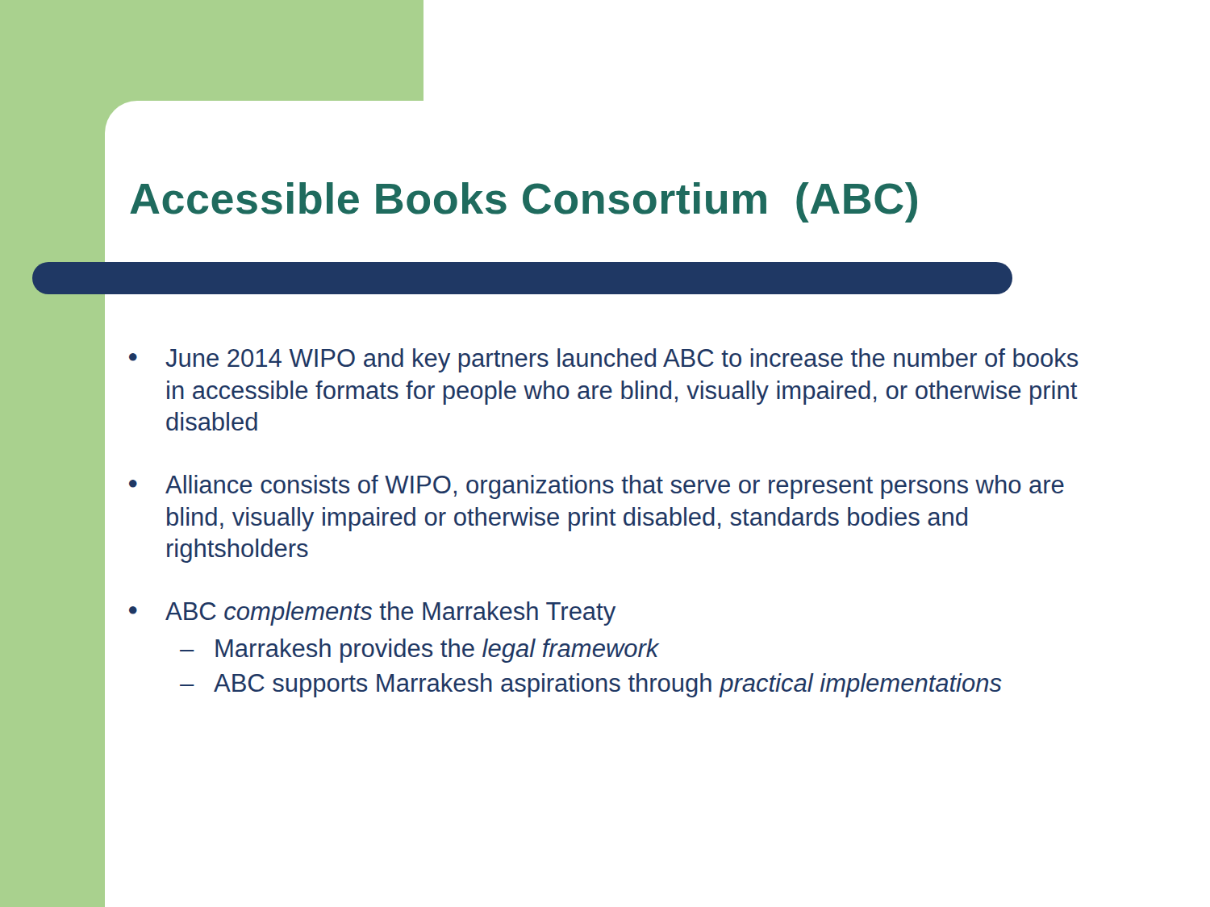Accessible Books Consortium (ABC)
June 2014 WIPO and key partners launched ABC to increase the number of books in accessible formats for people who are blind, visually impaired, or otherwise print disabled
Alliance consists of WIPO, organizations that serve or represent persons who are blind, visually impaired or otherwise print disabled, standards bodies and rightsholders
ABC complements the Marrakesh Treaty
Marrakesh provides the legal framework
ABC supports Marrakesh aspirations through practical implementations